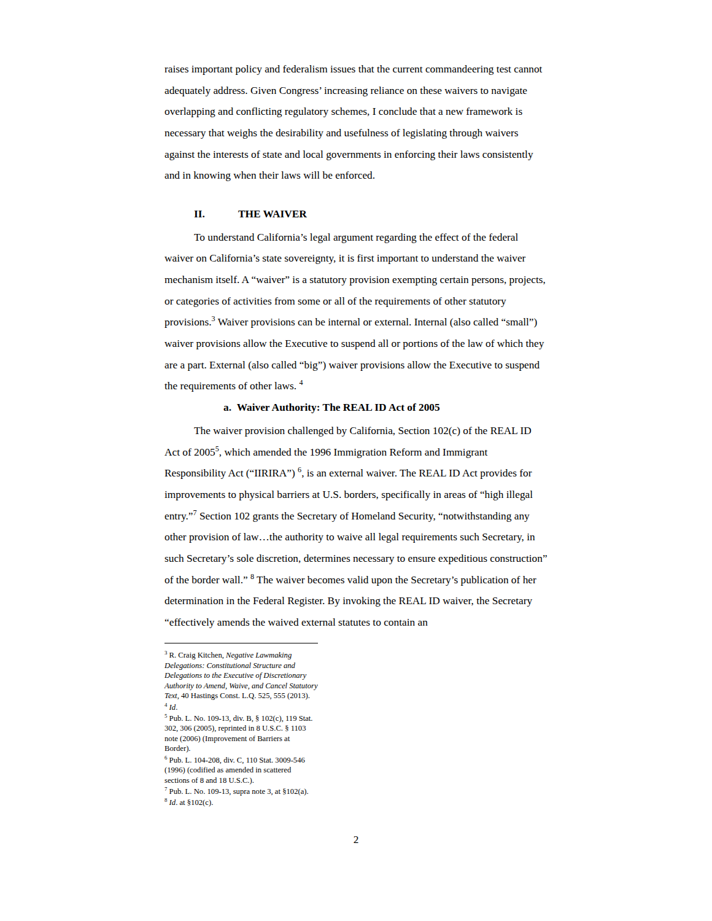raises important policy and federalism issues that the current commandeering test cannot adequately address. Given Congress’ increasing reliance on these waivers to navigate overlapping and conflicting regulatory schemes, I conclude that a new framework is necessary that weighs the desirability and usefulness of legislating through waivers against the interests of state and local governments in enforcing their laws consistently and in knowing when their laws will be enforced.
II. THE WAIVER
To understand California’s legal argument regarding the effect of the federal waiver on California’s state sovereignty, it is first important to understand the waiver mechanism itself. A “waiver” is a statutory provision exempting certain persons, projects, or categories of activities from some or all of the requirements of other statutory provisions.3 Waiver provisions can be internal or external. Internal (also called “small”) waiver provisions allow the Executive to suspend all or portions of the law of which they are a part. External (also called “big”) waiver provisions allow the Executive to suspend the requirements of other laws. 4
a. Waiver Authority: The REAL ID Act of 2005
The waiver provision challenged by California, Section 102(c) of the REAL ID Act of 20055, which amended the 1996 Immigration Reform and Immigrant Responsibility Act (“IIRIRA”) 6, is an external waiver. The REAL ID Act provides for improvements to physical barriers at U.S. borders, specifically in areas of “high illegal entry.”7 Section 102 grants the Secretary of Homeland Security, “notwithstanding any other provision of law…the authority to waive all legal requirements such Secretary, in such Secretary’s sole discretion, determines necessary to ensure expeditious construction” of the border wall.” 8 The waiver becomes valid upon the Secretary’s publication of her determination in the Federal Register. By invoking the REAL ID waiver, the Secretary “effectively amends the waived external statutes to contain an
3 R. Craig Kitchen, Negative Lawmaking Delegations: Constitutional Structure and Delegations to the Executive of Discretionary Authority to Amend, Waive, and Cancel Statutory Text, 40 Hastings Const. L.Q. 525, 555 (2013).
4 Id.
5 Pub. L. No. 109-13, div. B, § 102(c), 119 Stat. 302, 306 (2005), reprinted in 8 U.S.C. § 1103 note (2006) (Improvement of Barriers at Border).
6 Pub. L. 104-208, div. C, 110 Stat. 3009-546 (1996) (codified as amended in scattered sections of 8 and 18 U.S.C.).
7 Pub. L. No. 109-13, supra note 3, at §102(a).
8 Id. at §102(c).
2